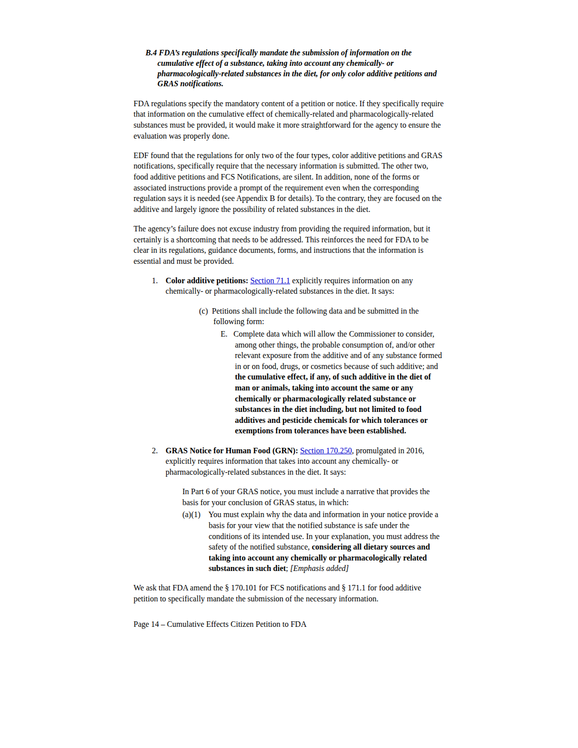B.4 FDA’s regulations specifically mandate the submission of information on the cumulative effect of a substance, taking into account any chemically- or pharmacologically-related substances in the diet, for only color additive petitions and GRAS notifications.
FDA regulations specify the mandatory content of a petition or notice. If they specifically require that information on the cumulative effect of chemically-related and pharmacologically-related substances must be provided, it would make it more straightforward for the agency to ensure the evaluation was properly done.
EDF found that the regulations for only two of the four types, color additive petitions and GRAS notifications, specifically require that the necessary information is submitted. The other two, food additive petitions and FCS Notifications, are silent. In addition, none of the forms or associated instructions provide a prompt of the requirement even when the corresponding regulation says it is needed (see Appendix B for details). To the contrary, they are focused on the additive and largely ignore the possibility of related substances in the diet.
The agency’s failure does not excuse industry from providing the required information, but it certainly is a shortcoming that needs to be addressed. This reinforces the need for FDA to be clear in its regulations, guidance documents, forms, and instructions that the information is essential and must be provided.
Color additive petitions: Section 71.1 explicitly requires information on any chemically- or pharmacologically-related substances in the diet. It says:
(c) Petitions shall include the following data and be submitted in the following form:
E. Complete data which will allow the Commissioner to consider, among other things, the probable consumption of, and/or other relevant exposure from the additive and of any substance formed in or on food, drugs, or cosmetics because of such additive; and the cumulative effect, if any, of such additive in the diet of man or animals, taking into account the same or any chemically or pharmacologically related substance or substances in the diet including, but not limited to food additives and pesticide chemicals for which tolerances or exemptions from tolerances have been established.
GRAS Notice for Human Food (GRN): Section 170.250, promulgated in 2016, explicitly requires information that takes into account any chemically- or pharmacologically-related substances in the diet. It says:
In Part 6 of your GRAS notice, you must include a narrative that provides the basis for your conclusion of GRAS status, in which:
(a)(1) You must explain why the data and information in your notice provide a basis for your view that the notified substance is safe under the conditions of its intended use. In your explanation, you must address the safety of the notified substance, considering all dietary sources and taking into account any chemically or pharmacologically related substances in such diet; [Emphasis added]
We ask that FDA amend the § 170.101 for FCS notifications and § 171.1 for food additive petition to specifically mandate the submission of the necessary information.
Page 14 – Cumulative Effects Citizen Petition to FDA